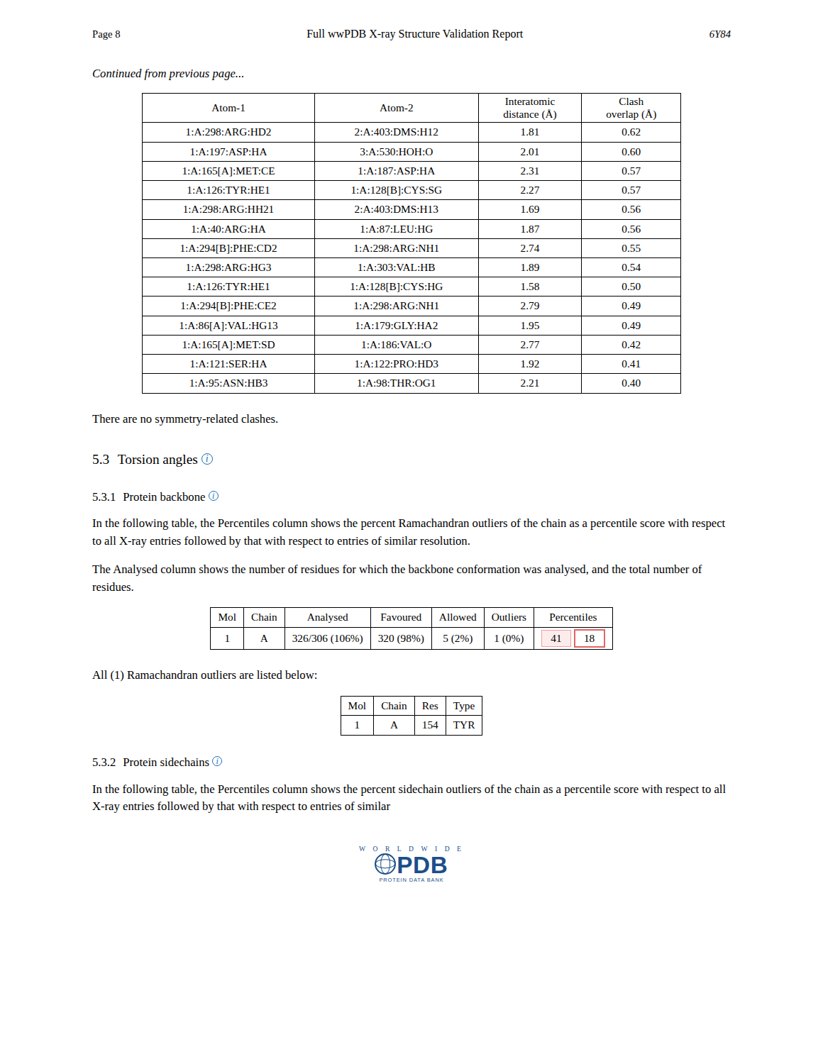Page 8
Full wwPDB X-ray Structure Validation Report
6Y84
Continued from previous page...
| Atom-1 | Atom-2 | Interatomic distance (Å) | Clash overlap (Å) |
| --- | --- | --- | --- |
| 1:A:298:ARG:HD2 | 2:A:403:DMS:H12 | 1.81 | 0.62 |
| 1:A:197:ASP:HA | 3:A:530:HOH:O | 2.01 | 0.60 |
| 1:A:165[A]:MET:CE | 1:A:187:ASP:HA | 2.31 | 0.57 |
| 1:A:126:TYR:HE1 | 1:A:128[B]:CYS:SG | 2.27 | 0.57 |
| 1:A:298:ARG:HH21 | 2:A:403:DMS:H13 | 1.69 | 0.56 |
| 1:A:40:ARG:HA | 1:A:87:LEU:HG | 1.87 | 0.56 |
| 1:A:294[B]:PHE:CD2 | 1:A:298:ARG:NH1 | 2.74 | 0.55 |
| 1:A:298:ARG:HG3 | 1:A:303:VAL:HB | 1.89 | 0.54 |
| 1:A:126:TYR:HE1 | 1:A:128[B]:CYS:HG | 1.58 | 0.50 |
| 1:A:294[B]:PHE:CE2 | 1:A:298:ARG:NH1 | 2.79 | 0.49 |
| 1:A:86[A]:VAL:HG13 | 1:A:179:GLY:HA2 | 1.95 | 0.49 |
| 1:A:165[A]:MET:SD | 1:A:186:VAL:O | 2.77 | 0.42 |
| 1:A:121:SER:HA | 1:A:122:PRO:HD3 | 1.92 | 0.41 |
| 1:A:95:ASN:HB3 | 1:A:98:THR:OG1 | 2.21 | 0.40 |
There are no symmetry-related clashes.
5.3 Torsion anglesi
5.3.1 Protein backbonei
In the following table, the Percentiles column shows the percent Ramachandran outliers of the chain as a percentile score with respect to all X-ray entries followed by that with respect to entries of similar resolution.
The Analysed column shows the number of residues for which the backbone conformation was analysed, and the total number of residues.
| Mol | Chain | Analysed | Favoured | Allowed | Outliers | Percentiles |
| --- | --- | --- | --- | --- | --- | --- |
| 1 | A | 326/306 (106%) | 320 (98%) | 5 (2%) | 1 (0%) | 41 18 |
All (1) Ramachandran outliers are listed below:
| Mol | Chain | Res | Type |
| --- | --- | --- | --- |
| 1 | A | 154 | TYR |
5.3.2 Protein sidechainsi
In the following table, the Percentiles column shows the percent sidechain outliers of the chain as a percentile score with respect to all X-ray entries followed by that with respect to entries of similar
W O R L D W I D E
PDB
PROTEIN DATA BANK